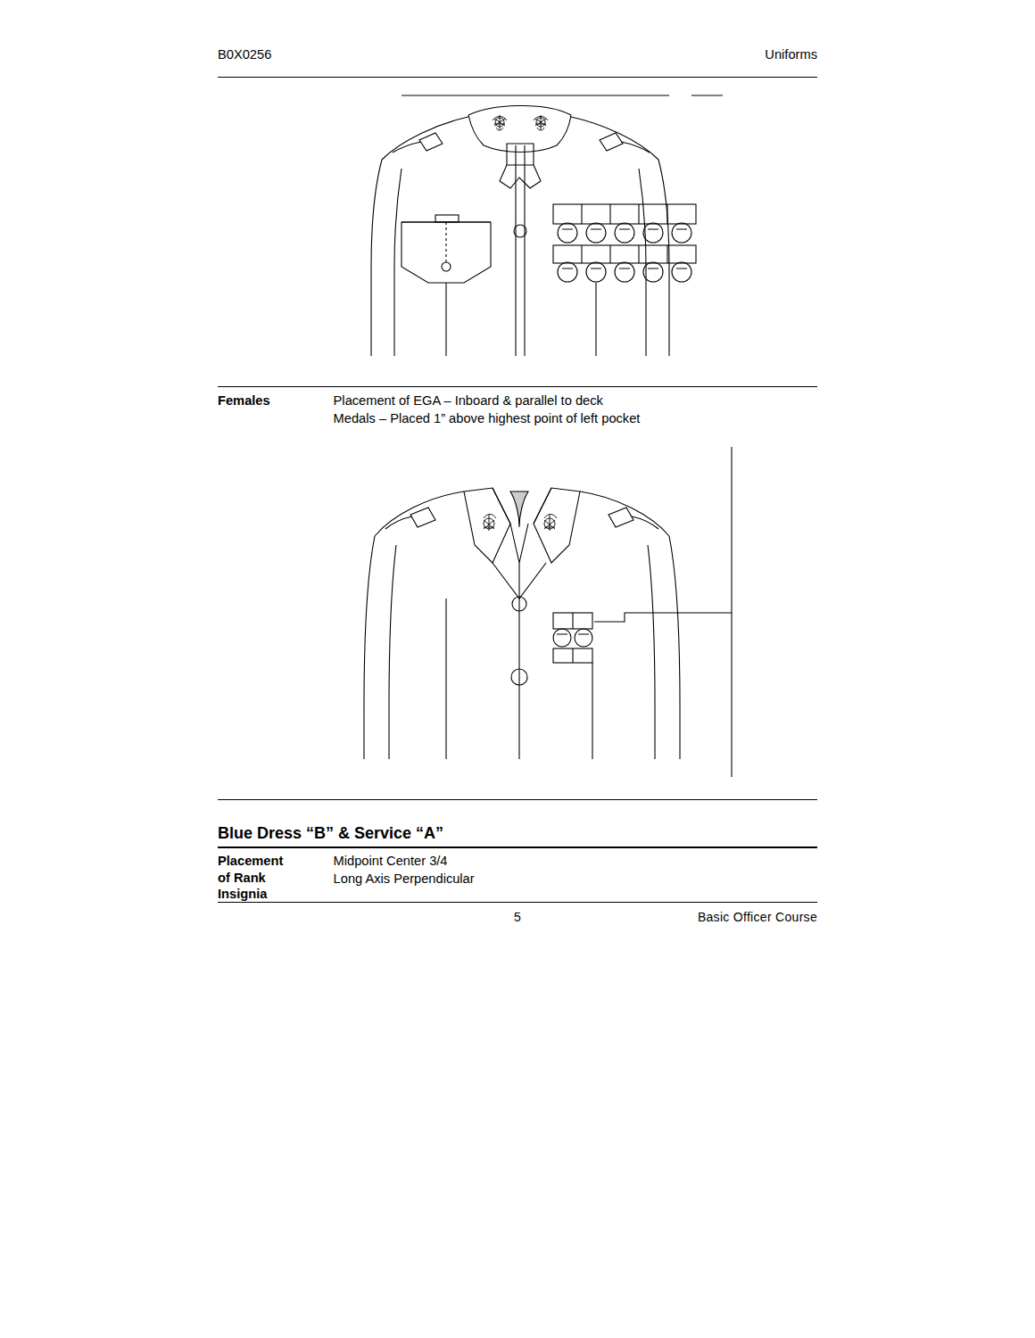B0X0256
Uniforms
Females
Placement of EGA – Inboard & parallel to deck
Medals – Placed 1” above highest point of left pocket
Blue Dress “B” & Service “A”
Placement
of Rank
Insignia
Midpoint Center 3/4
Long Axis Perpendicular
5
Basic Officer Course